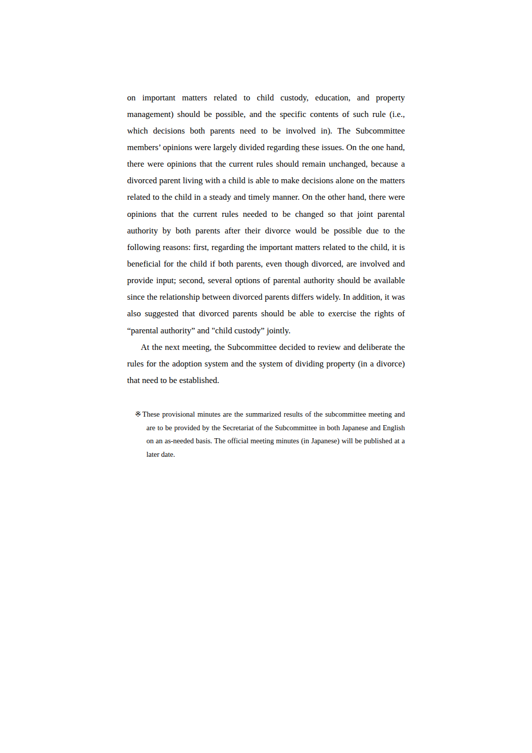on important matters related to child custody, education, and property management) should be possible, and the specific contents of such rule (i.e., which decisions both parents need to be involved in). The Subcommittee members’ opinions were largely divided regarding these issues. On the one hand, there were opinions that the current rules should remain unchanged, because a divorced parent living with a child is able to make decisions alone on the matters related to the child in a steady and timely manner. On the other hand, there were opinions that the current rules needed to be changed so that joint parental authority by both parents after their divorce would be possible due to the following reasons: first, regarding the important matters related to the child, it is beneficial for the child if both parents, even though divorced, are involved and provide input; second, several options of parental authority should be available since the relationship between divorced parents differs widely. In addition, it was also suggested that divorced parents should be able to exercise the rights of “parental authority” and "child custody” jointly.
At the next meeting, the Subcommittee decided to review and deliberate the rules for the adoption system and the system of dividing property (in a divorce) that need to be established.
※These provisional minutes are the summarized results of the subcommittee meeting and are to be provided by the Secretariat of the Subcommittee in both Japanese and English on an as-needed basis. The official meeting minutes (in Japanese) will be published at a later date.